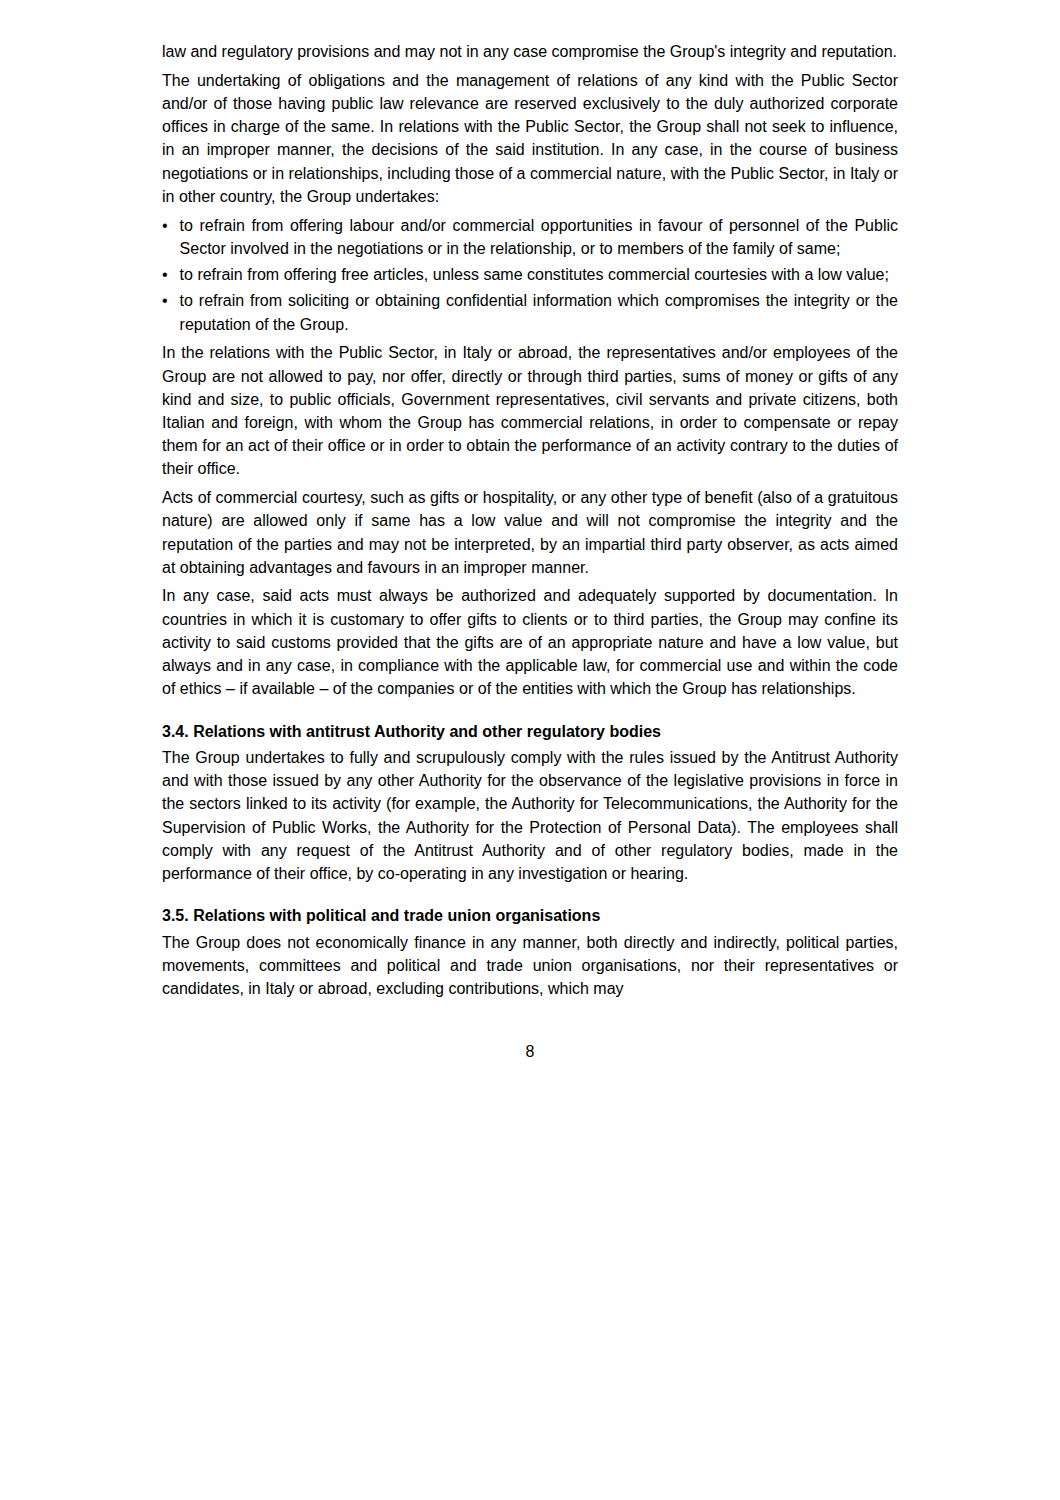law and regulatory provisions and may not in any case compromise the Group's integrity and reputation.
The undertaking of obligations and the management of relations of any kind with the Public Sector and/or of those having public law relevance are reserved exclusively to the duly authorized corporate offices in charge of the same. In relations with the Public Sector, the Group shall not seek to influence, in an improper manner, the decisions of the said institution. In any case, in the course of business negotiations or in relationships, including those of a commercial nature, with the Public Sector, in Italy or in other country, the Group undertakes:
to refrain from offering labour and/or commercial opportunities in favour of personnel of the Public Sector involved in the negotiations or in the relationship, or to members of the family of same;
to refrain from offering free articles, unless same constitutes commercial courtesies with a low value;
to refrain from soliciting or obtaining confidential information which compromises the integrity or the reputation of the Group.
In the relations with the Public Sector, in Italy or abroad, the representatives and/or employees of the Group are not allowed to pay, nor offer, directly or through third parties, sums of money or gifts of any kind and size, to public officials, Government representatives, civil servants and private citizens, both Italian and foreign, with whom the Group has commercial relations, in order to compensate or repay them for an act of their office or in order to obtain the performance of an activity contrary to the duties of their office.
Acts of commercial courtesy, such as gifts or hospitality, or any other type of benefit (also of a gratuitous nature) are allowed only if same has a low value and will not compromise the integrity and the reputation of the parties and may not be interpreted, by an impartial third party observer, as acts aimed at obtaining advantages and favours in an improper manner.
In any case, said acts must always be authorized and adequately supported by documentation. In countries in which it is customary to offer gifts to clients or to third parties, the Group may confine its activity to said customs provided that the gifts are of an appropriate nature and have a low value, but always and in any case, in compliance with the applicable law, for commercial use and within the code of ethics – if available – of the companies or of the entities with which the Group has relationships.
3.4. Relations with antitrust Authority and other regulatory bodies
The Group undertakes to fully and scrupulously comply with the rules issued by the Antitrust Authority and with those issued by any other Authority for the observance of the legislative provisions in force in the sectors linked to its activity (for example, the Authority for Telecommunications, the Authority for the Supervision of Public Works, the Authority for the Protection of Personal Data). The employees shall comply with any request of the Antitrust Authority and of other regulatory bodies, made in the performance of their office, by co-operating in any investigation or hearing.
3.5. Relations with political and trade union organisations
The Group does not economically finance in any manner, both directly and indirectly, political parties, movements, committees and political and trade union organisations, nor their representatives or candidates, in Italy or abroad, excluding contributions, which may
8